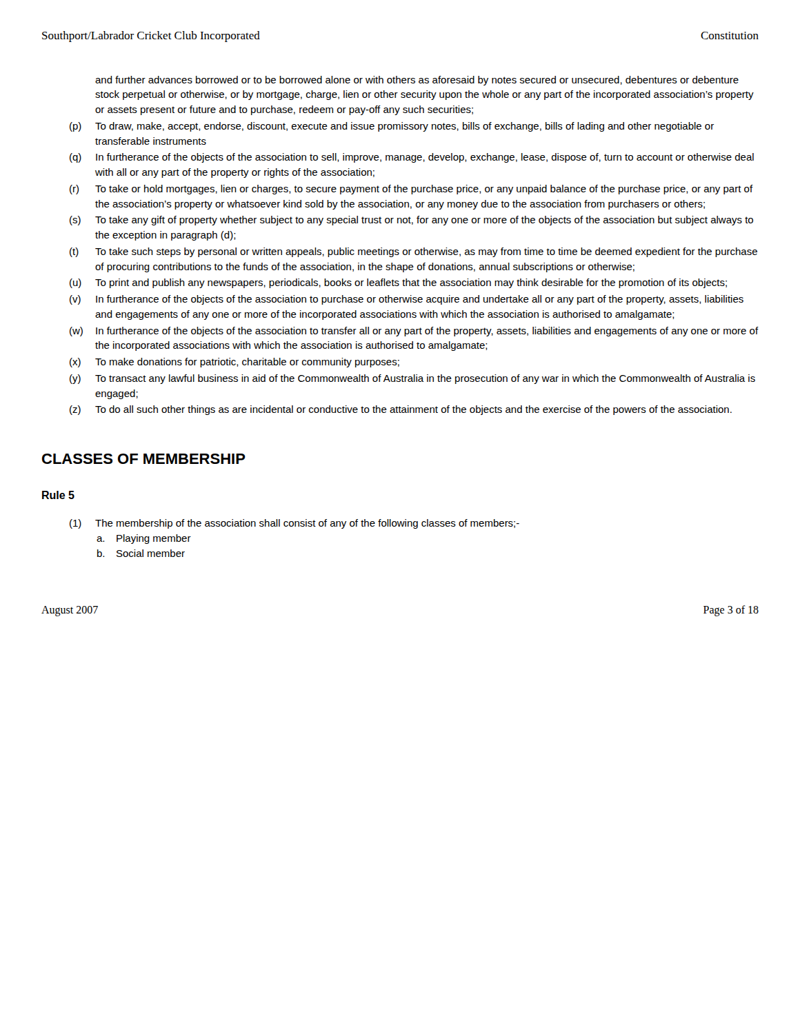Southport/Labrador Cricket Club Incorporated Constitution
and further advances borrowed or to be borrowed alone or with others as aforesaid by notes secured or unsecured, debentures or debenture stock perpetual or otherwise, or by mortgage, charge, lien or other security upon the whole or any part of the incorporated association’s property or assets present or future and to purchase, redeem or pay-off any such securities;
(p) To draw, make, accept, endorse, discount, execute and issue promissory notes, bills of exchange, bills of lading and other negotiable or transferable instruments
(q) In furtherance of the objects of the association to sell, improve, manage, develop, exchange, lease, dispose of, turn to account or otherwise deal with all or any part of the property or rights of the association;
(r) To take or hold mortgages, lien or charges, to secure payment of the purchase price, or any unpaid balance of the purchase price, or any part of the association’s property or whatsoever kind sold by the association, or any money due to the association from purchasers or others;
(s) To take any gift of property whether subject to any special trust or not, for any one or more of the objects of the association but subject always to the exception in paragraph (d);
(t) To take such steps by personal or written appeals, public meetings or otherwise, as may from time to time be deemed expedient for the purchase of procuring contributions to the funds of the association, in the shape of donations, annual subscriptions or otherwise;
(u) To print and publish any newspapers, periodicals, books or leaflets that the association may think desirable for the promotion of its objects;
(v) In furtherance of the objects of the association to purchase or otherwise acquire and undertake all or any part of the property, assets, liabilities and engagements of any one or more of the incorporated associations with which the association is authorised to amalgamate;
(w) In furtherance of the objects of the association to transfer all or any part of the property, assets, liabilities and engagements of any one or more of the incorporated associations with which the association is authorised to amalgamate;
(x) To make donations for patriotic, charitable or community purposes;
(y) To transact any lawful business in aid of the Commonwealth of Australia in the prosecution of any war in which the Commonwealth of Australia is engaged;
(z) To do all such other things as are incidental or conductive to the attainment of the objects and the exercise of the powers of the association.
CLASSES OF MEMBERSHIP
Rule 5
(1) The membership of the association shall consist of any of the following classes of members;-
a. Playing member
b. Social member
August 2007 Page 3 of 18